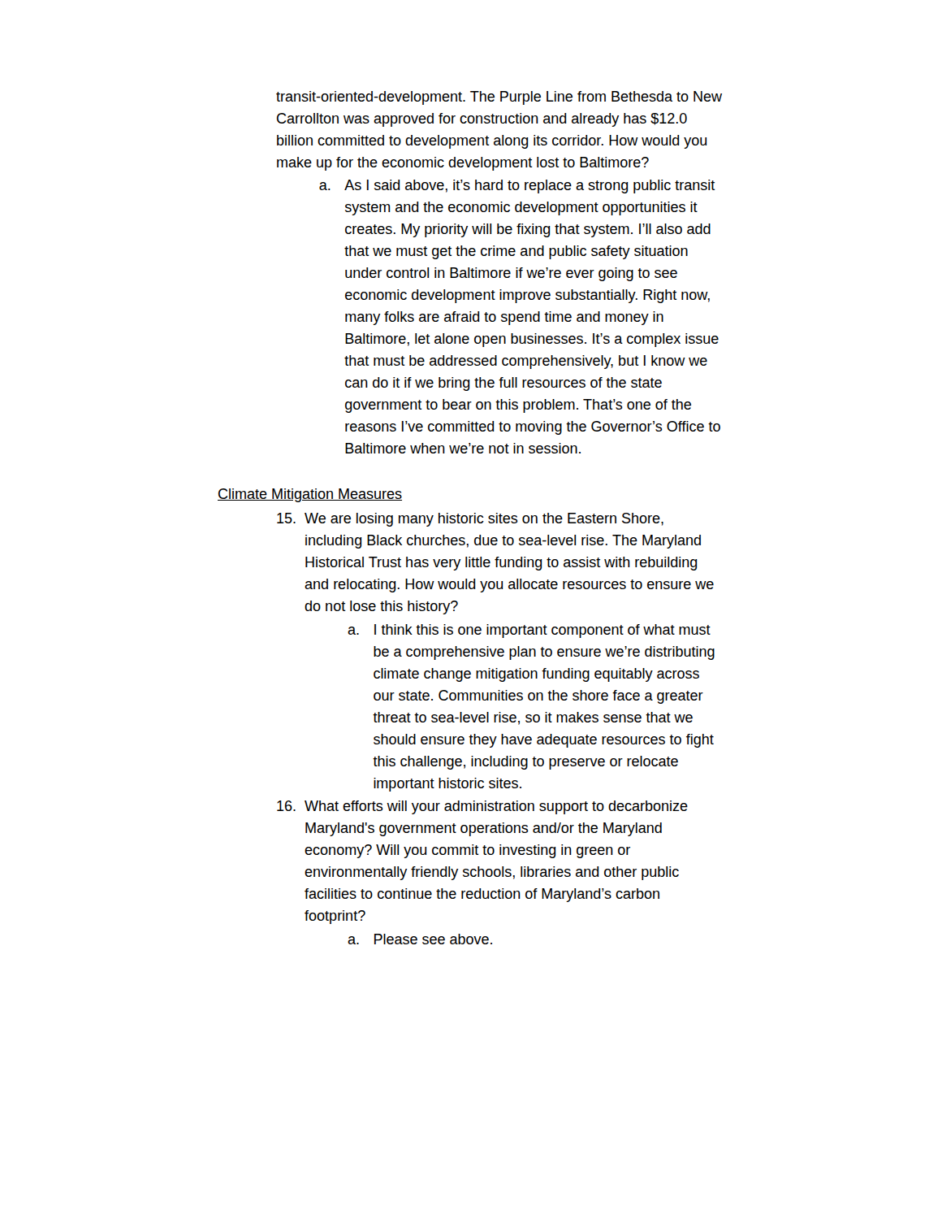transit-oriented-development. The Purple Line from Bethesda to New Carrollton was approved for construction and already has $12.0 billion committed to development along its corridor. How would you make up for the economic development lost to Baltimore?
a. As I said above, it’s hard to replace a strong public transit system and the economic development opportunities it creates. My priority will be fixing that system. I’ll also add that we must get the crime and public safety situation under control in Baltimore if we’re ever going to see economic development improve substantially. Right now, many folks are afraid to spend time and money in Baltimore, let alone open businesses. It’s a complex issue that must be addressed comprehensively, but I know we can do it if we bring the full resources of the state government to bear on this problem. That’s one of the reasons I’ve committed to moving the Governor’s Office to Baltimore when we’re not in session.
Climate Mitigation Measures
15.
We are losing many historic sites on the Eastern Shore, including Black churches, due to sea-level rise. The Maryland Historical Trust has very little funding to assist with rebuilding and relocating. How would you allocate resources to ensure we do not lose this history?
a. I think this is one important component of what must be a comprehensive plan to ensure we’re distributing climate change mitigation funding equitably across our state. Communities on the shore face a greater threat to sea-level rise, so it makes sense that we should ensure they have adequate resources to fight this challenge, including to preserve or relocate important historic sites.
16.
What efforts will your administration support to decarbonize Maryland's government operations and/or the Maryland economy? Will you commit to investing in green or environmentally friendly schools, libraries and other public facilities to continue the reduction of Maryland’s carbon footprint?
a. Please see above.